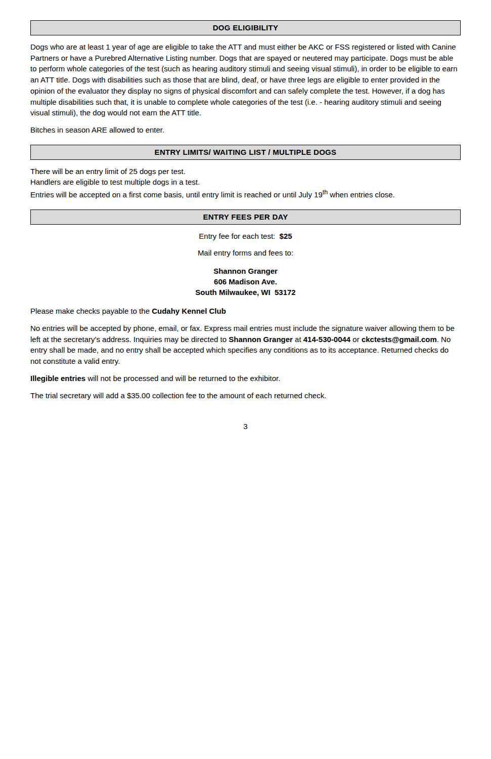DOG ELIGIBILITY
Dogs who are at least 1 year of age are eligible to take the ATT and must either be AKC or FSS registered or listed with Canine Partners or have a Purebred Alternative Listing number. Dogs that are spayed or neutered may participate. Dogs must be able to perform whole categories of the test (such as hearing auditory stimuli and seeing visual stimuli), in order to be eligible to earn an ATT title. Dogs with disabilities such as those that are blind, deaf, or have three legs are eligible to enter provided in the opinion of the evaluator they display no signs of physical discomfort and can safely complete the test. However, if a dog has multiple disabilities such that, it is unable to complete whole categories of the test (i.e. - hearing auditory stimuli and seeing visual stimuli), the dog would not earn the ATT title.
Bitches in season ARE allowed to enter.
ENTRY LIMITS/ WAITING LIST / MULTIPLE DOGS
There will be an entry limit of 25 dogs per test.
Handlers are eligible to test multiple dogs in a test.
Entries will be accepted on a first come basis, until entry limit is reached or until July 19th when entries close.
ENTRY FEES PER DAY
Entry fee for each test: $25
Mail entry forms and fees to:
Shannon Granger
606 Madison Ave.
South Milwaukee, WI 53172
Please make checks payable to the Cudahy Kennel Club
No entries will be accepted by phone, email, or fax. Express mail entries must include the signature waiver allowing them to be left at the secretary's address. Inquiries may be directed to Shannon Granger at 414-530-0044 or ckctests@gmail.com. No entry shall be made, and no entry shall be accepted which specifies any conditions as to its acceptance. Returned checks do not constitute a valid entry.
Illegible entries will not be processed and will be returned to the exhibitor.
The trial secretary will add a $35.00 collection fee to the amount of each returned check.
3